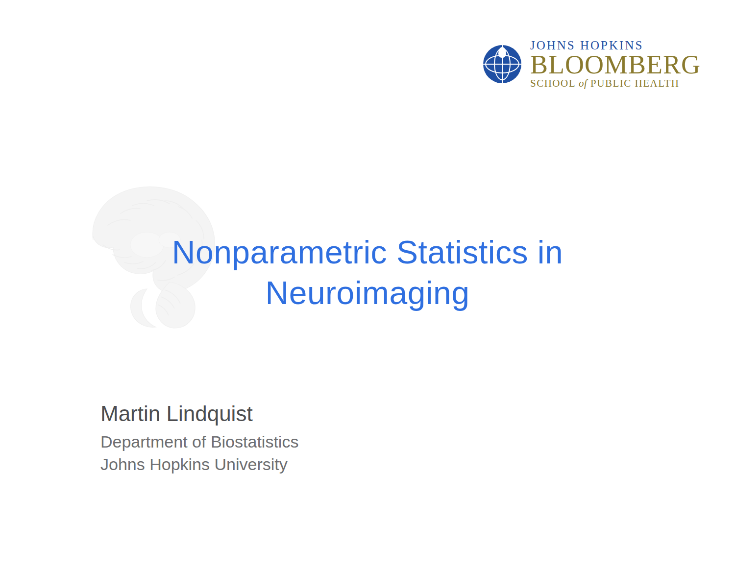JOHNS HOPKINS
BLOOMBERG
SCHOOL of PUBLIC HEALTH
Nonparametric Statistics in
Neuroimaging
Martin Lindquist
Department of Biostatistics
Johns Hopkins University